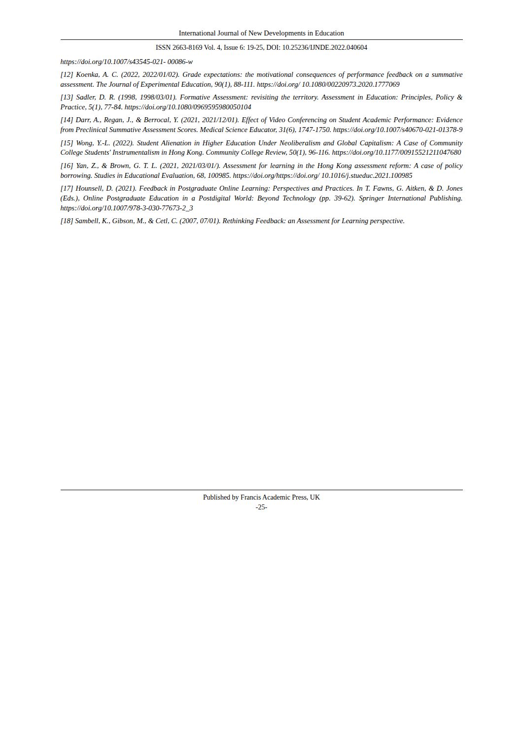International Journal of New Developments in Education
ISSN 2663-8169 Vol. 4, Issue 6: 19-25, DOI: 10.25236/IJNDE.2022.040604
https://doi.org/10.1007/s43545-021- 00086-w
[12] Koenka, A. C. (2022, 2022/01/02). Grade expectations: the motivational consequences of performance feedback on a summative assessment. The Journal of Experimental Education, 90(1), 88-111. https://doi.org/ 10.1080/00220973.2020.1777069
[13] Sadler, D. R. (1998, 1998/03/01). Formative Assessment: revisiting the territory. Assessment in Education: Principles, Policy & Practice, 5(1), 77-84. https://doi.org/10.1080/0969595980050104
[14] Darr, A., Regan, J., & Berrocal, Y. (2021, 2021/12/01). Effect of Video Conferencing on Student Academic Performance: Evidence from Preclinical Summative Assessment Scores. Medical Science Educator, 31(6), 1747-1750. https://doi.org/10.1007/s40670-021-01378-9
[15] Wong, Y.-L. (2022). Student Alienation in Higher Education Under Neoliberalism and Global Capitalism: A Case of Community College Students' Instrumentalism in Hong Kong. Community College Review, 50(1), 96-116. https://doi.org/10.1177/00915521211047680
[16] Yan, Z., & Brown, G. T. L. (2021, 2021/03/01/). Assessment for learning in the Hong Kong assessment reform: A case of policy borrowing. Studies in Educational Evaluation, 68, 100985. https://doi.org/https://doi.org/ 10.1016/j.stueduc.2021.100985
[17] Hounsell, D. (2021). Feedback in Postgraduate Online Learning: Perspectives and Practices. In T. Fawns, G. Aitken, & D. Jones (Eds.), Online Postgraduate Education in a Postdigital World: Beyond Technology (pp. 39-62). Springer International Publishing. https://doi.org/10.1007/978-3-030-77673-2_3
[18] Sambell, K., Gibson, M., & Cetl, C. (2007, 07/01). Rethinking Feedback: an Assessment for Learning perspective.
Published by Francis Academic Press, UK
-25-